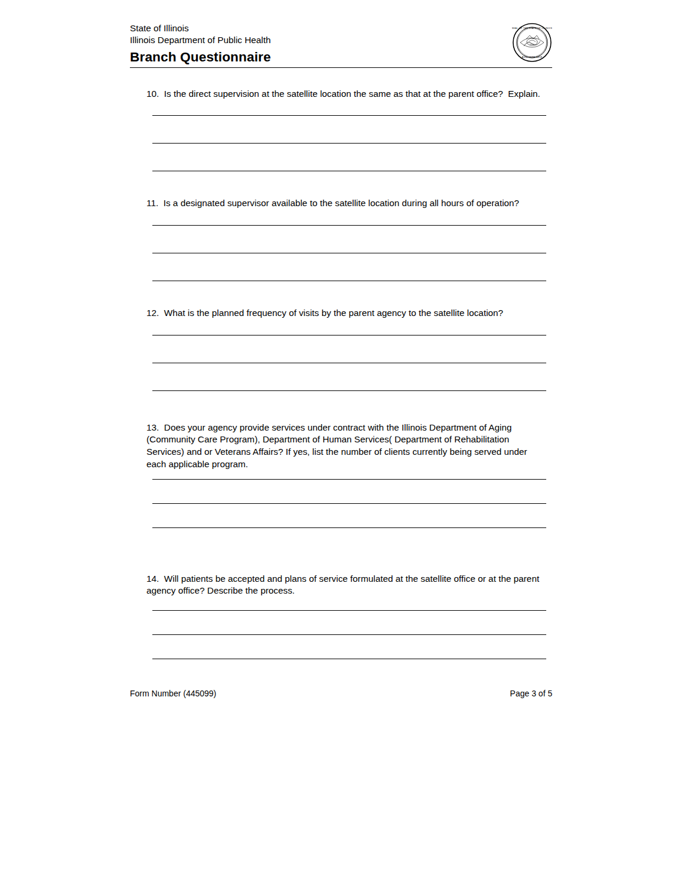State of Illinois
Illinois Department of Public Health
Branch Questionnaire
AUG 26TH 1818 SEAL OF THE STATE OF ILLINOIS
10. Is the direct supervision at the satellite location the same as that at the parent office? Explain.
11. Is a designated supervisor available to the satellite location during all hours of operation?
12. What is the planned frequency of visits by the parent agency to the satellite location?
13. Does your agency provide services under contract with the Illinois Department of Aging (Community Care Program), Department of Human Services( Department of Rehabilitation Services) and or Veterans Affairs? If yes, list the number of clients currently being served under each applicable program.
14. Will patients be accepted and plans of service formulated at the satellite office or at the parent agency office? Describe the process.
Form Number (445099)
Page 3 of 5